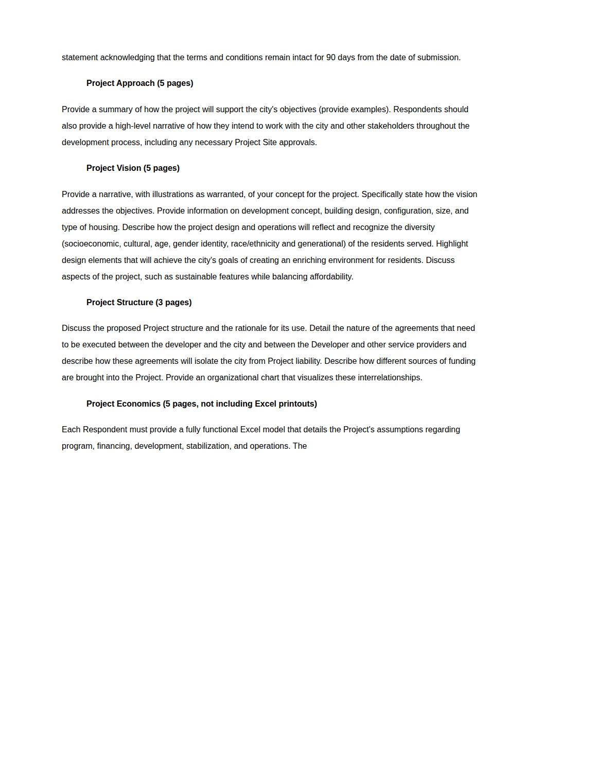statement acknowledging that the terms and conditions remain intact for 90 days from the date of submission.
Project Approach (5 pages)
Provide a summary of how the project will support the city's objectives (provide examples). Respondents should also provide a high-level narrative of how they intend to work with the city and other stakeholders throughout the development process, including any necessary Project Site approvals.
Project Vision (5 pages)
Provide a narrative, with illustrations as warranted, of your concept for the project. Specifically state how the vision addresses the objectives. Provide information on development concept, building design, configuration, size, and type of housing. Describe how the project design and operations will reflect and recognize the diversity (socioeconomic, cultural, age, gender identity, race/ethnicity and generational) of the residents served. Highlight design elements that will achieve the city's goals of creating an enriching environment for residents. Discuss aspects of the project, such as sustainable features while balancing affordability.
Project Structure (3 pages)
Discuss the proposed Project structure and the rationale for its use. Detail the nature of the agreements that need to be executed between the developer and the city and between the Developer and other service providers and describe how these agreements will isolate the city from Project liability. Describe how different sources of funding are brought into the Project. Provide an organizational chart that visualizes these interrelationships.
Project Economics (5 pages, not including Excel printouts)
Each Respondent must provide a fully functional Excel model that details the Project's assumptions regarding program, financing, development, stabilization, and operations. The